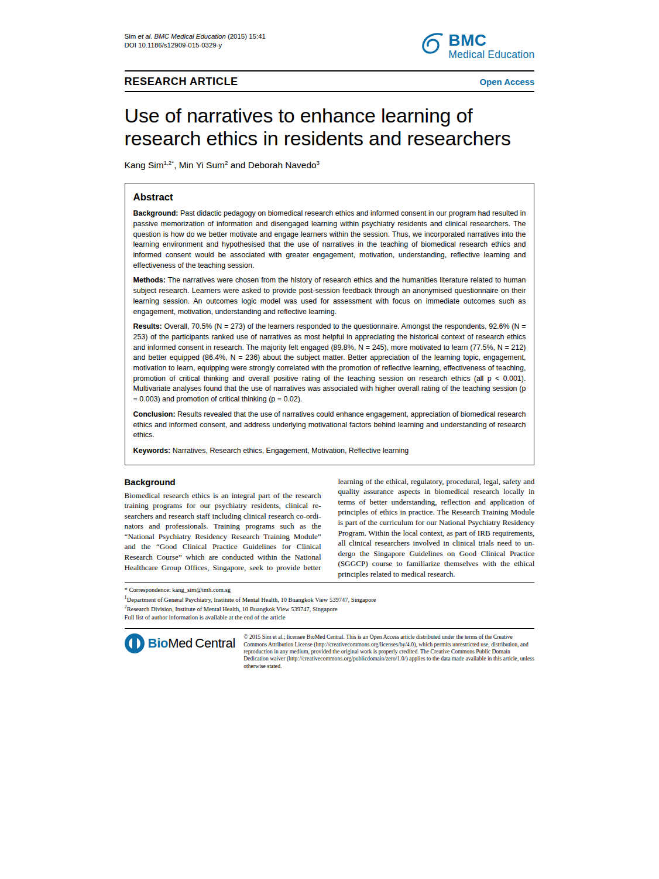Sim et al. BMC Medical Education (2015) 15:41
DOI 10.1186/s12909-015-0329-y
BMC Medical Education
RESEARCH ARTICLE
Open Access
Use of narratives to enhance learning of research ethics in residents and researchers
Kang Sim1,2*, Min Yi Sum2 and Deborah Navedo3
Abstract
Background: Past didactic pedagogy on biomedical research ethics and informed consent in our program had resulted in passive memorization of information and disengaged learning within psychiatry residents and clinical researchers. The question is how do we better motivate and engage learners within the session. Thus, we incorporated narratives into the learning environment and hypothesised that the use of narratives in the teaching of biomedical research ethics and informed consent would be associated with greater engagement, motivation, understanding, reflective learning and effectiveness of the teaching session.
Methods: The narratives were chosen from the history of research ethics and the humanities literature related to human subject research. Learners were asked to provide post-session feedback through an anonymised questionnaire on their learning session. An outcomes logic model was used for assessment with focus on immediate outcomes such as engagement, motivation, understanding and reflective learning.
Results: Overall, 70.5% (N = 273) of the learners responded to the questionnaire. Amongst the respondents, 92.6% (N = 253) of the participants ranked use of narratives as most helpful in appreciating the historical context of research ethics and informed consent in research. The majority felt engaged (89.8%, N = 245), more motivated to learn (77.5%, N = 212) and better equipped (86.4%, N = 236) about the subject matter. Better appreciation of the learning topic, engagement, motivation to learn, equipping were strongly correlated with the promotion of reflective learning, effectiveness of teaching, promotion of critical thinking and overall positive rating of the teaching session on research ethics (all p < 0.001). Multivariate analyses found that the use of narratives was associated with higher overall rating of the teaching session (p = 0.003) and promotion of critical thinking (p = 0.02).
Conclusion: Results revealed that the use of narratives could enhance engagement, appreciation of biomedical research ethics and informed consent, and address underlying motivational factors behind learning and understanding of research ethics.
Keywords: Narratives, Research ethics, Engagement, Motivation, Reflective learning
Background
Biomedical research ethics is an integral part of the research training programs for our psychiatry residents, clinical researchers and research staff including clinical research co-ordinators and professionals. Training programs such as the “National Psychiatry Residency Research Training Module” and the “Good Clinical Practice Guidelines for Clinical Research Course” which are conducted within the National Healthcare Group Offices, Singapore, seek to provide better learning of the ethical, regulatory, procedural, legal, safety and quality assurance aspects in biomedical research locally in terms of better understanding, reflection and application of principles of ethics in practice. The Research Training Module is part of the curriculum for our National Psychiatry Residency Program. Within the local context, as part of IRB requirements, all clinical researchers involved in clinical trials need to undergo the Singapore Guidelines on Good Clinical Practice (SGGCP) course to familiarize themselves with the ethical principles related to medical research.
* Correspondence: kang_sim@imh.com.sg
1Department of General Psychiatry, Institute of Mental Health, 10 Buangkok View 539747, Singapore
2Research Division, Institute of Mental Health, 10 Buangkok View 539747, Singapore
Full list of author information is available at the end of the article
Bio Med Central
© 2015 Sim et al.; licensee BioMed Central. This is an Open Access article distributed under the terms of the Creative Commons Attribution License (http://creativecommons.org/licenses/by/4.0), which permits unrestricted use, distribution, and reproduction in any medium, provided the original work is properly credited. The Creative Commons Public Domain Dedication waiver (http://creativecommons.org/publicdomain/zero/1.0/) applies to the data made available in this article, unless otherwise stated.